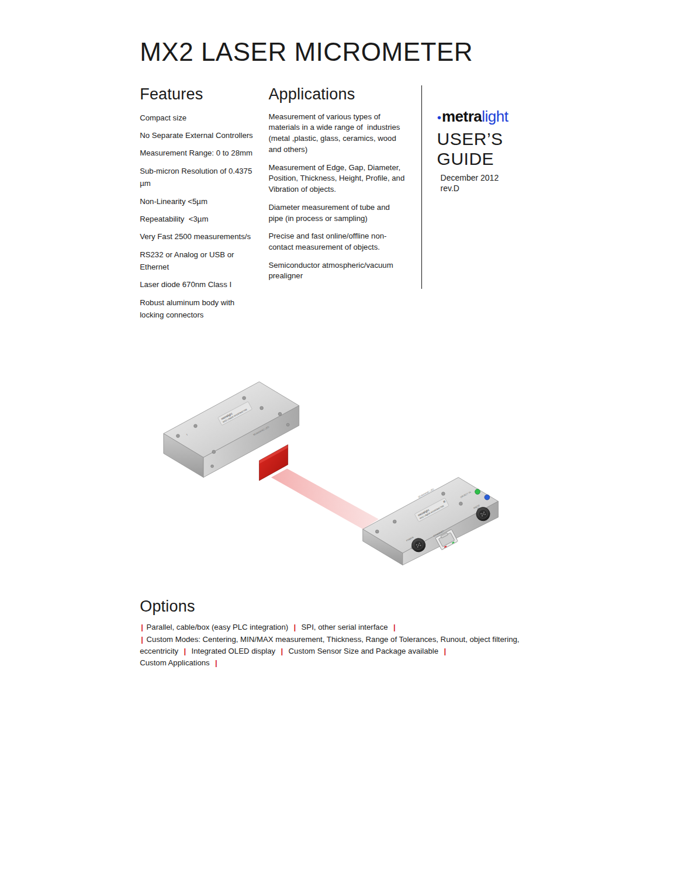MX2 Laser Micrometer
Features
Compact size
No Separate External Controllers
Measurement Range: 0 to 28mm
Sub-micron Resolution of 0.4375 µm
Non-Linearity <5µm
Repeatability <3µm
Very Fast 2500 measurements/s
RS232 or Analog or USB or Ethernet
Laser diode 670nm Class I
Robust aluminum body with locking connectors
Applications
Measurement of various types of materials in a wide range of industries (metal ,plastic, glass, ceramics, wood and others)
Measurement of Edge, Gap, Diameter, Position, Thickness, Height, Profile, and Vibration of objects.
Diameter measurement of tube and pipe (in process or sampling)
Precise and fast online/offline non-contact measurement of objects.
Semiconductor atmospheric/vacuum prealigner
●metra light
User’s Guide
December 2012
rev.D
metralight MX2 LASER MICROMETER T SCANNING LED metralight MX2 LASER MICROMETER R SCANNING LED OBJECT IN ETHERNET POWER RS232
Options
| Parallel, cable/box (easy PLC integration) | SPI, other serial interface |
| Custom Modes: Centering, MIN/MAX measurement, Thickness, Range of Tolerances, Runout, object filtering, eccentricity | Integrated OLED display | Custom Sensor Size and Package available |
Custom Applications |